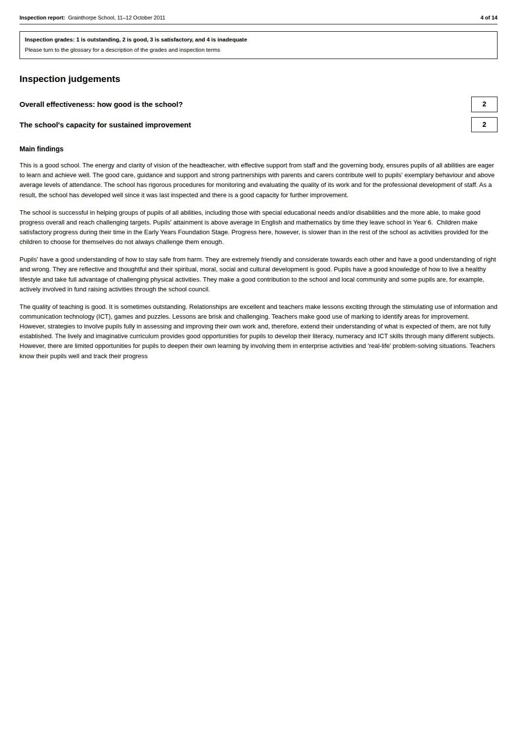Inspection report: Grainthorpe School, 11–12 October 2011
4 of 14
Inspection grades: 1 is outstanding, 2 is good, 3 is satisfactory, and 4 is inadequate
Please turn to the glossary for a description of the grades and inspection terms
Inspection judgements
Overall effectiveness: how good is the school?
2
The school's capacity for sustained improvement
2
Main findings
This is a good school. The energy and clarity of vision of the headteacher, with effective support from staff and the governing body, ensures pupils of all abilities are eager to learn and achieve well. The good care, guidance and support and strong partnerships with parents and carers contribute well to pupils' exemplary behaviour and above average levels of attendance. The school has rigorous procedures for monitoring and evaluating the quality of its work and for the professional development of staff. As a result, the school has developed well since it was last inspected and there is a good capacity for further improvement.
The school is successful in helping groups of pupils of all abilities, including those with special educational needs and/or disabilities and the more able, to make good progress overall and reach challenging targets. Pupils' attainment is above average in English and mathematics by time they leave school in Year 6. Children make satisfactory progress during their time in the Early Years Foundation Stage. Progress here, however, is slower than in the rest of the school as activities provided for the children to choose for themselves do not always challenge them enough.
Pupils' have a good understanding of how to stay safe from harm. They are extremely friendly and considerate towards each other and have a good understanding of right and wrong. They are reflective and thoughtful and their spiritual, moral, social and cultural development is good. Pupils have a good knowledge of how to live a healthy lifestyle and take full advantage of challenging physical activities. They make a good contribution to the school and local community and some pupils are, for example, actively involved in fund raising activities through the school council.
The quality of teaching is good. It is sometimes outstanding. Relationships are excellent and teachers make lessons exciting through the stimulating use of information and communication technology (ICT), games and puzzles. Lessons are brisk and challenging. Teachers make good use of marking to identify areas for improvement. However, strategies to involve pupils fully in assessing and improving their own work and, therefore, extend their understanding of what is expected of them, are not fully established. The lively and imaginative curriculum provides good opportunities for pupils to develop their literacy, numeracy and ICT skills through many different subjects. However, there are limited opportunities for pupils to deepen their own learning by involving them in enterprise activities and 'real-life' problem-solving situations. Teachers know their pupils well and track their progress